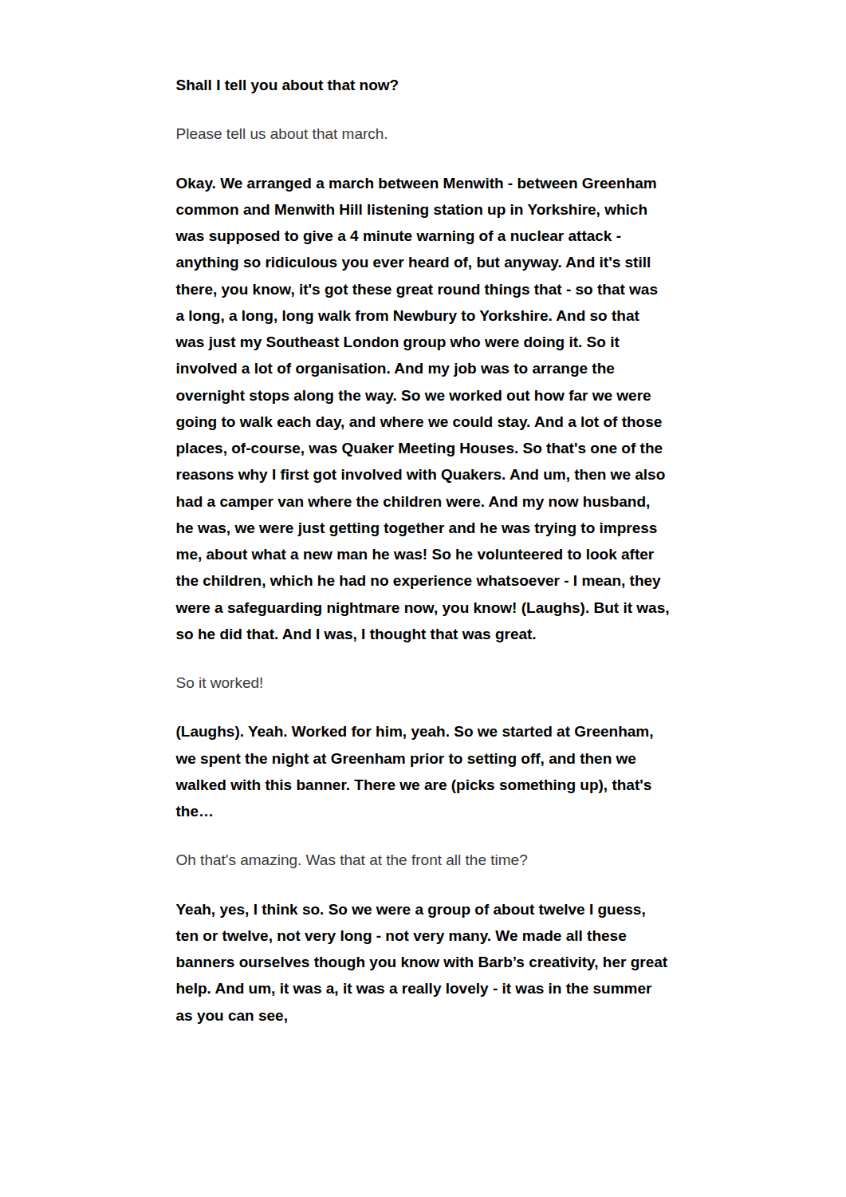Shall I tell you about that now?
Please tell us about that march.
Okay. We arranged a march between Menwith - between Greenham common and Menwith Hill listening station up in Yorkshire, which was supposed to give a 4 minute warning of a nuclear attack - anything so ridiculous you ever heard of, but anyway. And it's still there, you know, it's got these great round things that - so that was a long, a long, long walk from Newbury to Yorkshire. And so that was just my Southeast London group who were doing it. So it involved a lot of organisation. And my job was to arrange the overnight stops along the way. So we worked out how far we were going to walk each day, and where we could stay. And a lot of those places, of-course, was Quaker Meeting Houses. So that's one of the reasons why I first got involved with Quakers. And um, then we also had a camper van where the children were. And my now husband, he was, we were just getting together and he was trying to impress me, about what a new man he was! So he volunteered to look after the children, which he had no experience whatsoever - I mean, they were a safeguarding nightmare now, you know! (Laughs). But it was, so he did that. And I was, I thought that was great.
So it worked!
(Laughs). Yeah. Worked for him, yeah. So we started at Greenham, we spent the night at Greenham prior to setting off, and then we walked with this banner. There we are (picks something up), that's the…
Oh that's amazing. Was that at the front all the time?
Yeah, yes, I think so. So we were a group of about twelve I guess, ten or twelve, not very long - not very many. We made all these banners ourselves though you know with Barb’s creativity, her great help. And um, it was a, it was a really lovely - it was in the summer as you can see,